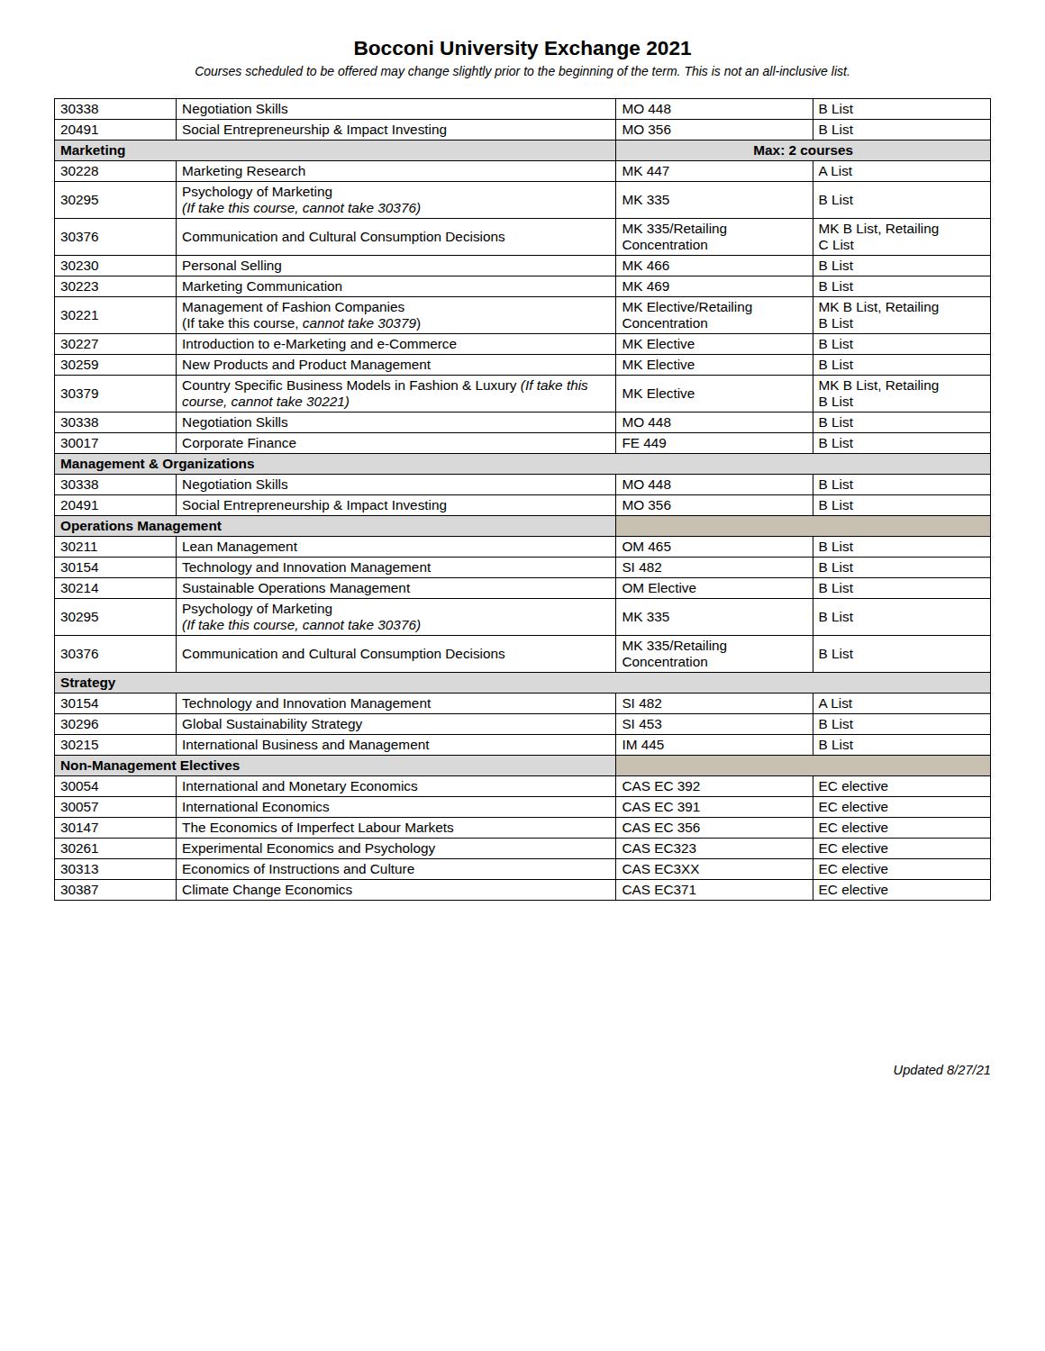Bocconi University Exchange 2021
Courses scheduled to be offered may change slightly prior to the beginning of the term. This is not an all-inclusive list.
| 30338 | Negotiation Skills | MO 448 | B List |
| 20491 | Social Entrepreneurship & Impact Investing | MO 356 | B List |
| Marketing | Max: 2 courses |
| 30228 | Marketing Research | MK 447 | A List |
| 30295 | Psychology of Marketing (If take this course, cannot take 30376) | MK 335 | B List |
| 30376 | Communication and Cultural Consumption Decisions | MK 335/Retailing Concentration | MK B List, Retailing C List |
| 30230 | Personal Selling | MK 466 | B List |
| 30223 | Marketing Communication | MK 469 | B List |
| 30221 | Management of Fashion Companies (If take this course, cannot take 30379 ) | MK Elective/Retailing Concentration | MK B List, Retailing B List |
| 30227 | Introduction to e-Marketing and e-Commerce | MK Elective | B List |
| 30259 | New Products and Product Management | MK Elective | B List |
| 30379 | Country Specific Business Models in Fashion & Luxury (If take this course, cannot take 30221) | MK Elective | MK B List, Retailing B List |
| 30338 | Negotiation Skills | MO 448 | B List |
| 30017 | Corporate Finance | FE 449 | B List |
| Management & Organizations |
| 30338 | Negotiation Skills | MO 448 | B List |
| 20491 | Social Entrepreneurship & Impact Investing | MO 356 | B List |
| Operations Management | |
| 30211 | Lean Management | OM 465 | B List |
| 30154 | Technology and Innovation Management | SI 482 | B List |
| 30214 | Sustainable Operations Management | OM Elective | B List |
| 30295 | Psychology of Marketing (If take this course, cannot take 30376) | MK 335 | B List |
| 30376 | Communication and Cultural Consumption Decisions | MK 335/Retailing Concentration | B List |
| Strategy |
| 30154 | Technology and Innovation Management | SI 482 | A List |
| 30296 | Global Sustainability Strategy | SI 453 | B List |
| 30215 | International Business and Management | IM 445 | B List |
| Non-Management Electives | |
| 30054 | International and Monetary Economics | CAS EC 392 | EC elective |
| 30057 | International Economics | CAS EC 391 | EC elective |
| 30147 | The Economics of Imperfect Labour Markets | CAS EC 356 | EC elective |
| 30261 | Experimental Economics and Psychology | CAS EC323 | EC elective |
| 30313 | Economics of Instructions and Culture | CAS EC3XX | EC elective |
| 30387 | Climate Change Economics | CAS EC371 | EC elective |
Updated 8/27/21